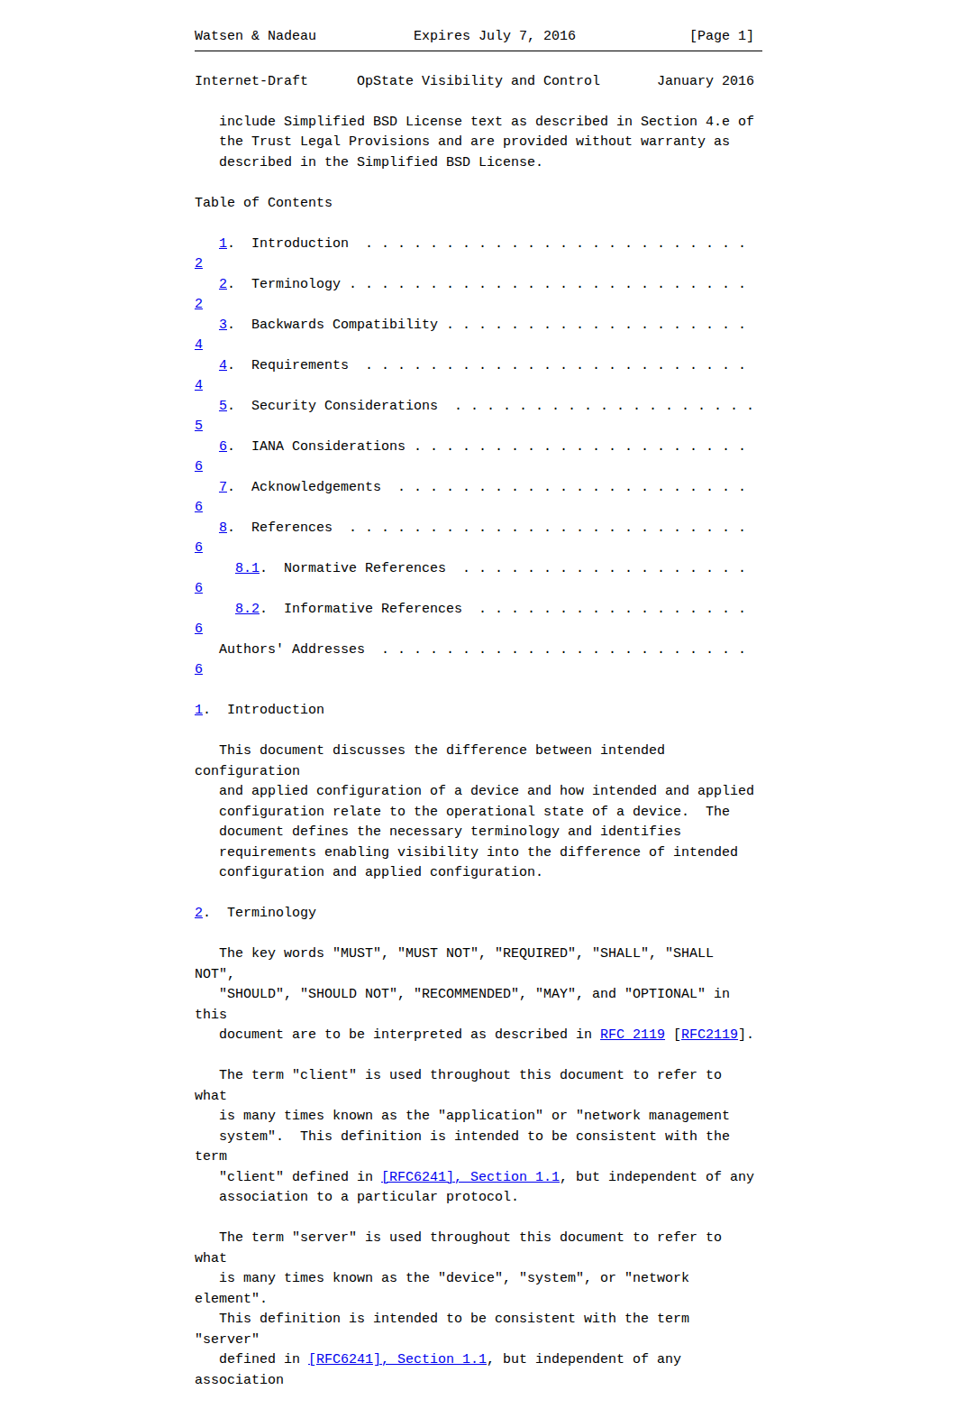Watsen & Nadeau Expires July 7, 2016 [Page 1]
Internet-Draft OpState Visibility and Control January 2016
   include Simplified BSD License text as described in Section 4.e of
   the Trust Legal Provisions and are provided without warranty as
   described in the Simplified BSD License.
Table of Contents
   1.  Introduction  . . . . . . . . . . . . . . . . . . . . . . . .   2
   2.  Terminology . . . . . . . . . . . . . . . . . . . . . . . . .   2
   3.  Backwards Compatibility . . . . . . . . . . . . . . . . . . .   4
   4.  Requirements  . . . . . . . . . . . . . . . . . . . . . . . .   4
   5.  Security Considerations  . . . . . . . . . . . . . . . . . . .   5
   6.  IANA Considerations . . . . . . . . . . . . . . . . . . . . .   6
   7.  Acknowledgements  . . . . . . . . . . . . . . . . . . . . . .   6
   8.  References  . . . . . . . . . . . . . . . . . . . . . . . . .   6
     8.1.  Normative References  . . . . . . . . . . . . . . . . . .   6
     8.2.  Informative References  . . . . . . . . . . . . . . . . .   6
   Authors' Addresses  . . . . . . . . . . . . . . . . . . . . . . .   6
1.  Introduction
   This document discusses the difference between intended configuration
   and applied configuration of a device and how intended and applied
   configuration relate to the operational state of a device.  The
   document defines the necessary terminology and identifies
   requirements enabling visibility into the difference of intended
   configuration and applied configuration.
2.  Terminology
   The key words "MUST", "MUST NOT", "REQUIRED", "SHALL", "SHALL NOT",
   "SHOULD", "SHOULD NOT", "RECOMMENDED", "MAY", and "OPTIONAL" in this
   document are to be interpreted as described in RFC 2119 [RFC2119].
   The term "client" is used throughout this document to refer to what
   is many times known as the "application" or "network management
   system".  This definition is intended to be consistent with the term
   "client" defined in [RFC6241], Section 1.1, but independent of any
   association to a particular protocol.
   The term "server" is used throughout this document to refer to what
   is many times known as the "device", "system", or "network element".
   This definition is intended to be consistent with the term "server"
   defined in [RFC6241], Section 1.1, but independent of any association